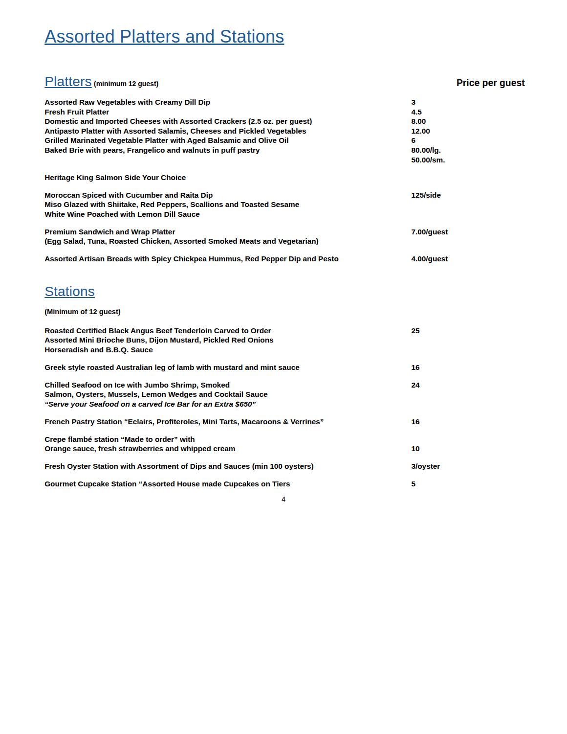Assorted Platters and Stations
Platters
(minimum 12 guest) Price per guest
| Assorted Raw Vegetables with Creamy Dill Dip | 3 |
| Fresh Fruit Platter | 4.5 |
| Domestic and Imported Cheeses with Assorted Crackers (2.5 oz. per guest) | 8.00 |
| Antipasto Platter with Assorted Salamis, Cheeses and Pickled Vegetables | 12.00 |
| Grilled Marinated Vegetable Platter with Aged Balsamic and Olive Oil | 6 |
| Baked Brie with pears, Frangelico and walnuts in puff pastry | 80.00/lg. 50.00/sm. |
| Heritage King Salmon Side Your Choice | |
| Moroccan Spiced with Cucumber and Raita Dip | 125/side |
| Miso Glazed with Shiitake, Red Peppers, Scallions and Toasted Sesame | |
| White Wine Poached with Lemon Dill Sauce | |
| Premium Sandwich and Wrap Platter | 7.00/guest |
| (Egg Salad, Tuna, Roasted Chicken, Assorted Smoked Meats and Vegetarian) | |
| Assorted Artisan Breads with Spicy Chickpea Hummus, Red Pepper Dip and Pesto | 4.00/guest |
Stations
(Minimum of 12 guest)
| Roasted Certified Black Angus Beef Tenderloin Carved to Order | 25 |
| Assorted Mini Brioche Buns, Dijon Mustard, Pickled Red Onions | |
| Horseradish and B.B.Q. Sauce | |
| Greek style roasted Australian leg of lamb with mustard and mint sauce | 16 |
| Chilled Seafood on Ice with Jumbo Shrimp, Smoked | 24 |
| Salmon, Oysters, Mussels, Lemon Wedges and Cocktail Sauce | |
| “Serve your Seafood on a carved Ice Bar for an Extra $650” | |
| French Pastry Station “Eclairs, Profiteroles, Mini Tarts, Macaroons & Verrines” | 16 |
| Crepe flambé station “Made to order” with | |
| Orange sauce, fresh strawberries and whipped cream | 10 |
| Fresh Oyster Station with Assortment of Dips and Sauces (min 100 oysters) | 3/oyster |
| Gourmet Cupcake Station “Assorted House made Cupcakes on Tiers | 5 |
4